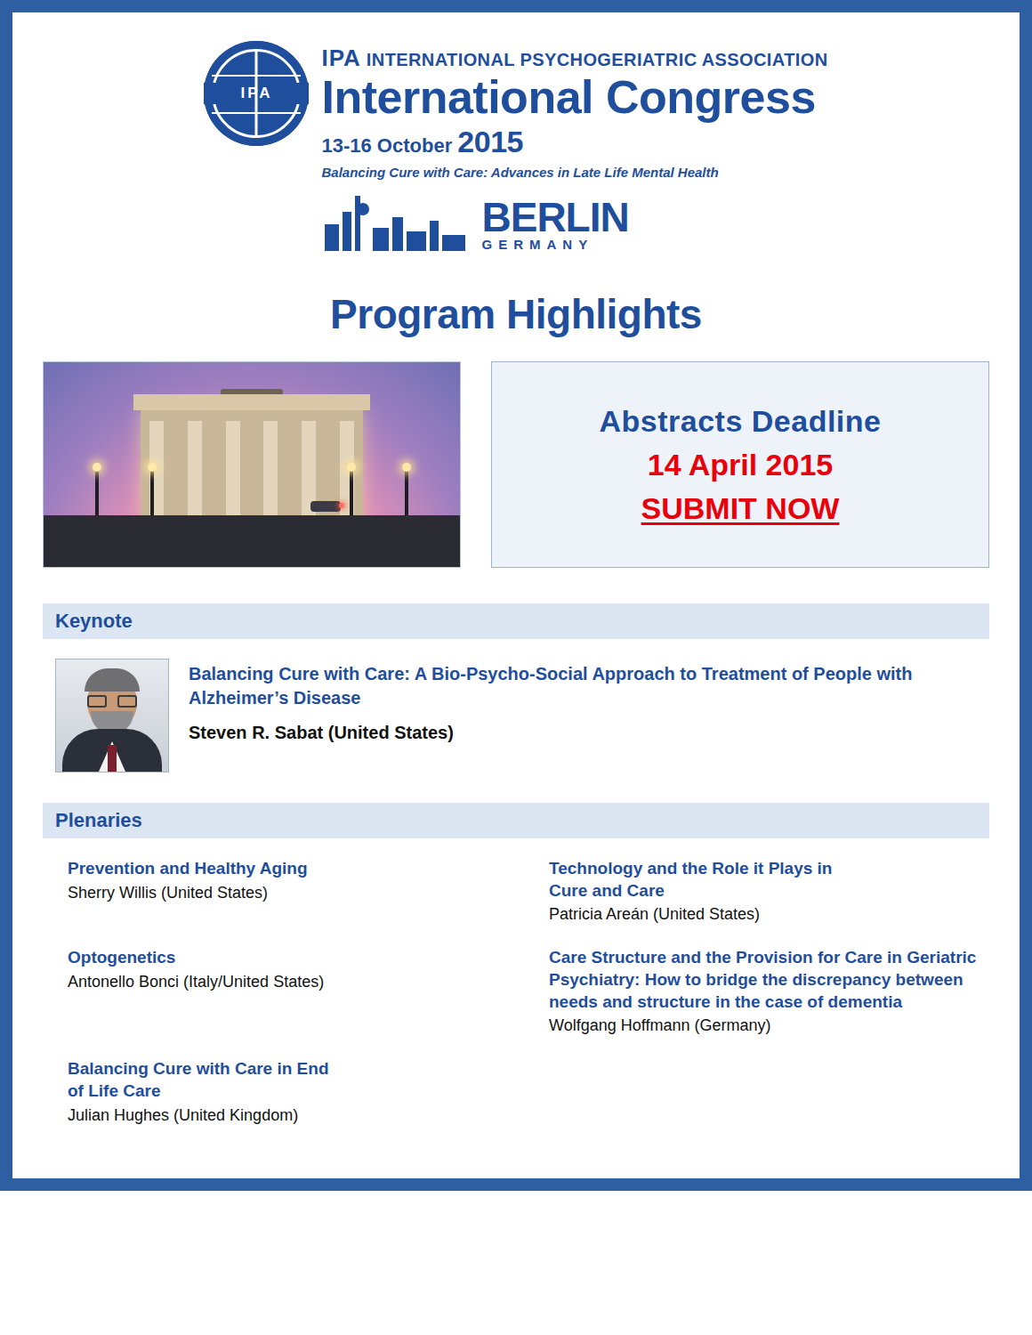IPA
IPA INTERNATIONAL PSYCHOGERIATRIC ASSOCIATION
International Congress
13-16 October 2015
Balancing Cure with Care: Advances in Late Life Mental Health
BERLIN
GERMANY
Program Highlights
Abstracts Deadline
14 April 2015
SUBMIT NOW
Keynote
Balancing Cure with Care: A Bio-Psycho-Social Approach to Treatment of People with Alzheimer’s Disease
Steven R. Sabat (United States)
Plenaries
Prevention and Healthy Aging
Sherry Willis (United States)
Technology and the Role it Plays in
Cure and Care
Patricia Areán (United States)
Optogenetics
Antonello Bonci (Italy/United States)
Care Structure and the Provision for Care in Geriatric Psychiatry: How to bridge the discrepancy between needs and structure in the case of dementia
Wolfgang Hoffmann (Germany)
Balancing Cure with Care in End
of Life Care
Julian Hughes (United Kingdom)